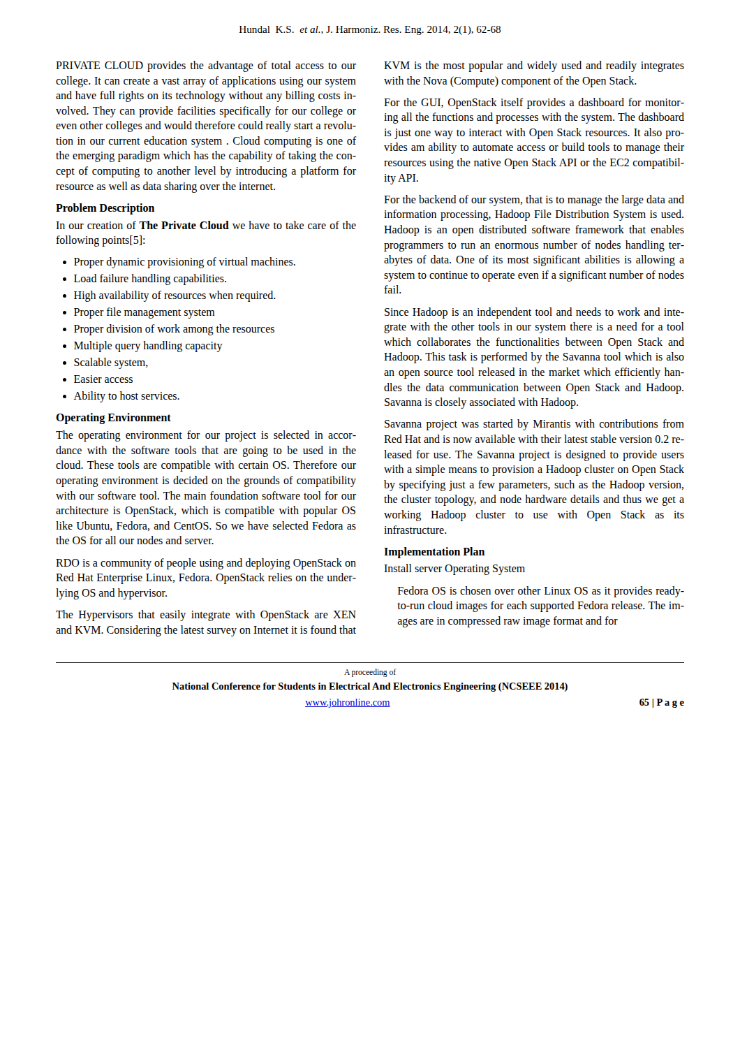Hundal K.S. et al., J. Harmoniz. Res. Eng. 2014, 2(1), 62-68
PRIVATE CLOUD provides the advantage of total access to our college. It can create a vast array of applications using our system and have full rights on its technology without any billing costs involved. They can provide facilities specifically for our college or even other colleges and would therefore could really start a revolution in our current education system . Cloud computing is one of the emerging paradigm which has the capability of taking the concept of computing to another level by introducing a platform for resource as well as data sharing over the internet.
Problem Description
In our creation of The Private Cloud we have to take care of the following points[5]:
Proper dynamic provisioning of virtual machines.
Load failure handling capabilities.
High availability of resources when required.
Proper file management system
Proper division of work among the resources
Multiple query handling capacity
Scalable system,
Easier access
Ability to host services.
Operating Environment
The operating environment for our project is selected in accordance with the software tools that are going to be used in the cloud. These tools are compatible with certain OS. Therefore our operating environment is decided on the grounds of compatibility with our software tool. The main foundation software tool for our architecture is OpenStack, which is compatible with popular OS like Ubuntu, Fedora, and CentOS. So we have selected Fedora as the OS for all our nodes and server.
RDO is a community of people using and deploying OpenStack on Red Hat Enterprise Linux, Fedora. OpenStack relies on the underlying OS and hypervisor.
The Hypervisors that easily integrate with OpenStack are XEN and KVM. Considering the latest survey on Internet it is found that KVM is the most popular and widely used and readily integrates with the Nova (Compute) component of the Open Stack.
For the GUI, OpenStack itself provides a dashboard for monitoring all the functions and processes with the system. The dashboard is just one way to interact with Open Stack resources. It also provides am ability to automate access or build tools to manage their resources using the native Open Stack API or the EC2 compatibility API.
For the backend of our system, that is to manage the large data and information processing, Hadoop File Distribution System is used. Hadoop is an open distributed software framework that enables programmers to run an enormous number of nodes handling terabytes of data. One of its most significant abilities is allowing a system to continue to operate even if a significant number of nodes fail.
Since Hadoop is an independent tool and needs to work and integrate with the other tools in our system there is a need for a tool which collaborates the functionalities between Open Stack and Hadoop. This task is performed by the Savanna tool which is also an open source tool released in the market which efficiently handles the data communication between Open Stack and Hadoop. Savanna is closely associated with Hadoop.
Savanna project was started by Mirantis with contributions from Red Hat and is now available with their latest stable version 0.2 released for use. The Savanna project is designed to provide users with a simple means to provision a Hadoop cluster on Open Stack by specifying just a few parameters, such as the Hadoop version, the cluster topology, and node hardware details and thus we get a working Hadoop cluster to use with Open Stack as its infrastructure.
Implementation Plan
Install server Operating System
Fedora OS is chosen over other Linux OS as it provides ready-to-run cloud images for each supported Fedora release. The images are in compressed raw image format and for
A proceeding of National Conference for Students in Electrical And Electronics Engineering (NCSEEE 2014) 65 | P a g e www.johronline.com